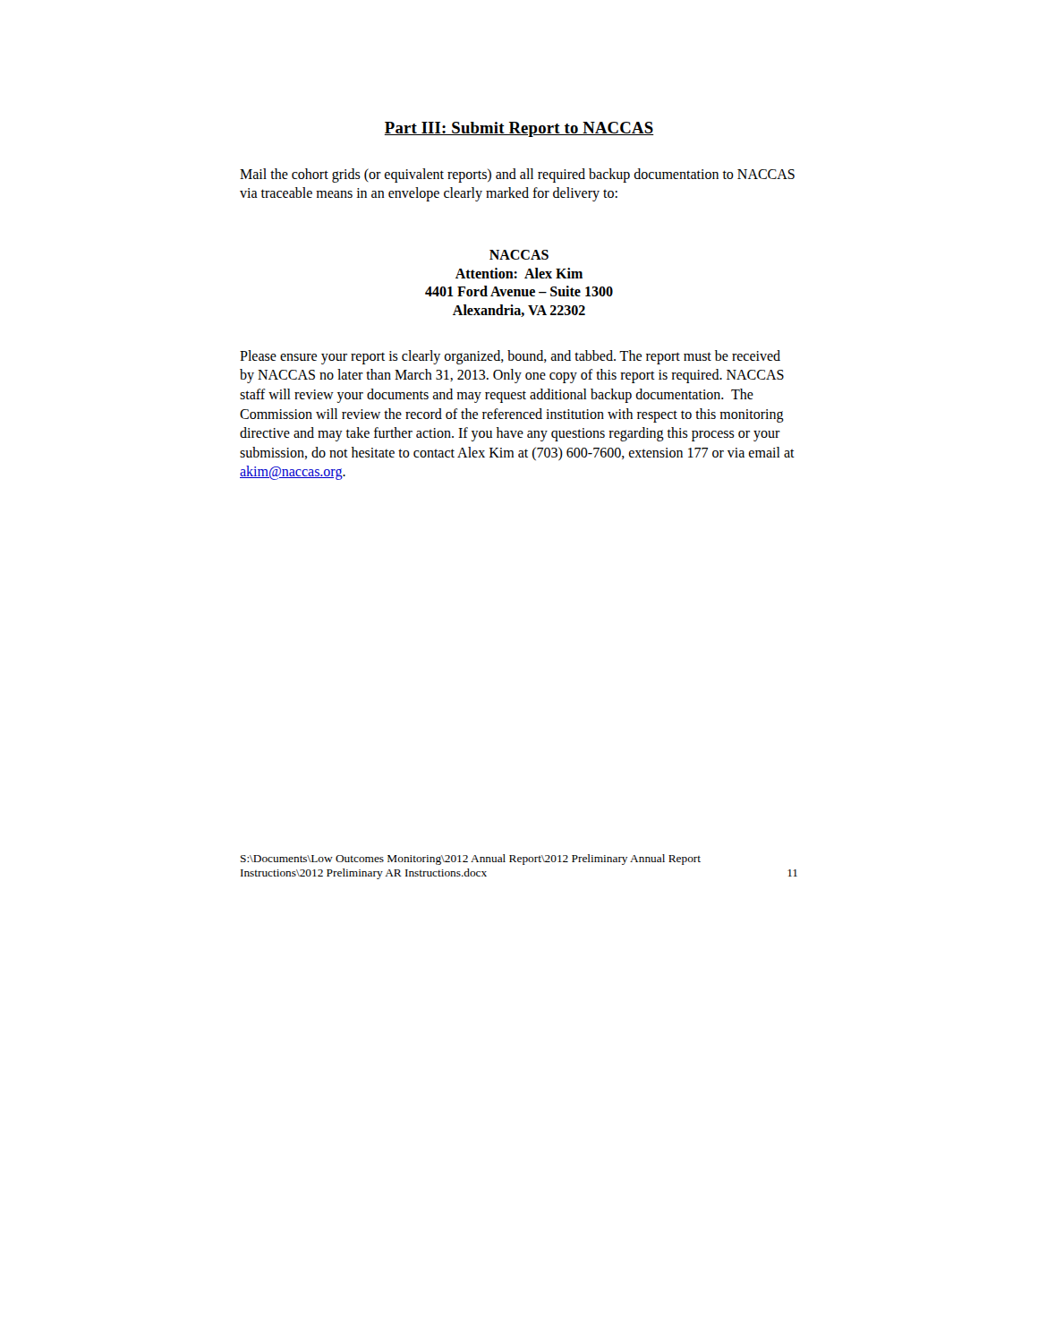Part III: Submit Report to NACCAS
Mail the cohort grids (or equivalent reports) and all required backup documentation to NACCAS via traceable means in an envelope clearly marked for delivery to:
NACCAS
Attention: Alex Kim
4401 Ford Avenue – Suite 1300
Alexandria, VA 22302
Please ensure your report is clearly organized, bound, and tabbed. The report must be received by NACCAS no later than March 31, 2013. Only one copy of this report is required. NACCAS staff will review your documents and may request additional backup documentation. The Commission will review the record of the referenced institution with respect to this monitoring directive and may take further action. If you have any questions regarding this process or your submission, do not hesitate to contact Alex Kim at (703) 600-7600, extension 177 or via email at akim@naccas.org.
S:\Documents\Low Outcomes Monitoring\2012 Annual Report\2012 Preliminary Annual Report Instructions\2012 Preliminary AR Instructions.docx
11